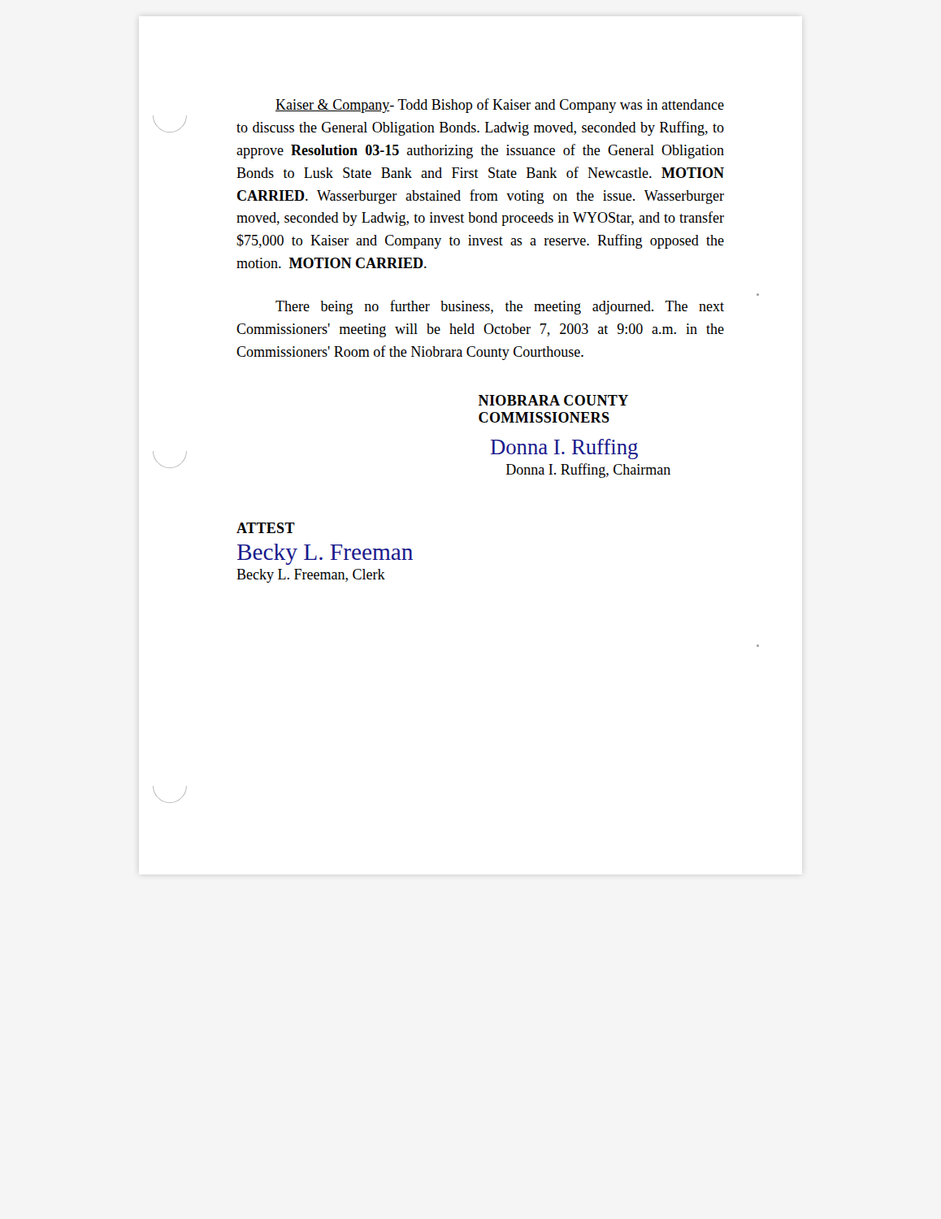Kaiser & Company- Todd Bishop of Kaiser and Company was in attendance to discuss the General Obligation Bonds. Ladwig moved, seconded by Ruffing, to approve Resolution 03-15 authorizing the issuance of the General Obligation Bonds to Lusk State Bank and First State Bank of Newcastle. MOTION CARRIED. Wasserburger abstained from voting on the issue. Wasserburger moved, seconded by Ladwig, to invest bond proceeds in WYOStar, and to transfer $75,000 to Kaiser and Company to invest as a reserve. Ruffing opposed the motion. MOTION CARRIED.
There being no further business, the meeting adjourned. The next Commissioners' meeting will be held October 7, 2003 at 9:00 a.m. in the Commissioners' Room of the Niobrara County Courthouse.
NIOBRARA COUNTY COMMISSIONERS
Donna I. Ruffing
Donna I. Ruffing, Chairman
ATTEST
Becky L. Freeman
Becky L. Freeman, Clerk